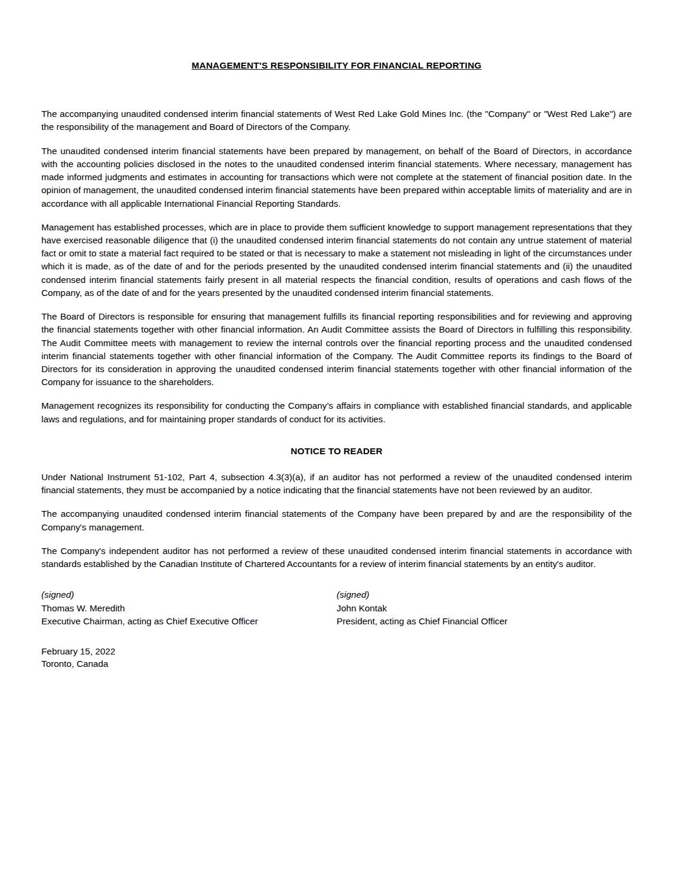MANAGEMENT'S RESPONSIBILITY FOR FINANCIAL REPORTING
The accompanying unaudited condensed interim financial statements of West Red Lake Gold Mines Inc. (the "Company" or "West Red Lake") are the responsibility of the management and Board of Directors of the Company.
The unaudited condensed interim financial statements have been prepared by management, on behalf of the Board of Directors, in accordance with the accounting policies disclosed in the notes to the unaudited condensed interim financial statements. Where necessary, management has made informed judgments and estimates in accounting for transactions which were not complete at the statement of financial position date. In the opinion of management, the unaudited condensed interim financial statements have been prepared within acceptable limits of materiality and are in accordance with all applicable International Financial Reporting Standards.
Management has established processes, which are in place to provide them sufficient knowledge to support management representations that they have exercised reasonable diligence that (i) the unaudited condensed interim financial statements do not contain any untrue statement of material fact or omit to state a material fact required to be stated or that is necessary to make a statement not misleading in light of the circumstances under which it is made, as of the date of and for the periods presented by the unaudited condensed interim financial statements and (ii) the unaudited condensed interim financial statements fairly present in all material respects the financial condition, results of operations and cash flows of the Company, as of the date of and for the years presented by the unaudited condensed interim financial statements.
The Board of Directors is responsible for ensuring that management fulfills its financial reporting responsibilities and for reviewing and approving the financial statements together with other financial information. An Audit Committee assists the Board of Directors in fulfilling this responsibility. The Audit Committee meets with management to review the internal controls over the financial reporting process and the unaudited condensed interim financial statements together with other financial information of the Company. The Audit Committee reports its findings to the Board of Directors for its consideration in approving the unaudited condensed interim financial statements together with other financial information of the Company for issuance to the shareholders.
Management recognizes its responsibility for conducting the Company’s affairs in compliance with established financial standards, and applicable laws and regulations, and for maintaining proper standards of conduct for its activities.
NOTICE TO READER
Under National Instrument 51-102, Part 4, subsection 4.3(3)(a), if an auditor has not performed a review of the unaudited condensed interim financial statements, they must be accompanied by a notice indicating that the financial statements have not been reviewed by an auditor.
The accompanying unaudited condensed interim financial statements of the Company have been prepared by and are the responsibility of the Company's management.
The Company's independent auditor has not performed a review of these unaudited condensed interim financial statements in accordance with standards established by the Canadian Institute of Chartered Accountants for a review of interim financial statements by an entity's auditor.
| (signed) | (signed) |
| Thomas W. Meredith | John Kontak |
| Executive Chairman, acting as Chief Executive Officer | President, acting as Chief Financial Officer |
February 15, 2022
Toronto, Canada